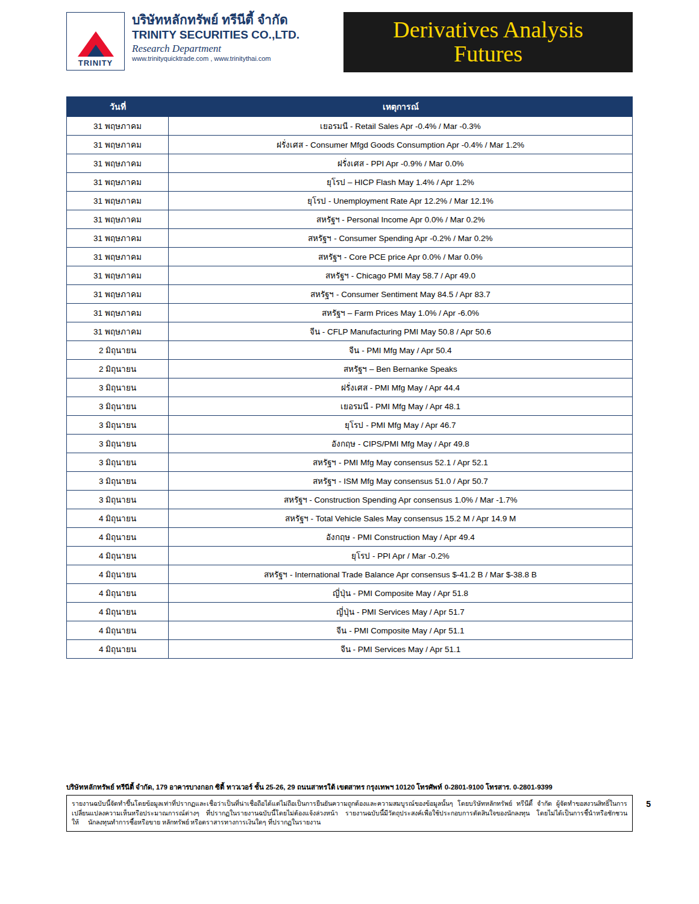TRINITY
บริษัทหลักทรัพย์ ทรีนีตี้ จำกัด
TRINITY SECURITIES CO.,LTD.
Research Department
www.trinityquicktrade.com , www.trinitythai.com
Derivatives Analysis
Futures
| วันที่ | เหตุการณ์ |
| --- | --- |
| 31 พฤษภาคม | เยอรมนี - Retail Sales Apr -0.4% / Mar -0.3% |
| 31 พฤษภาคม | ฝรั่งเศส - Consumer Mfgd Goods Consumption Apr -0.4% / Mar 1.2% |
| 31 พฤษภาคม | ฝรั่งเศส - PPI Apr -0.9% / Mar 0.0% |
| 31 พฤษภาคม | ยุโรป – HICP Flash May 1.4% / Apr 1.2% |
| 31 พฤษภาคม | ยุโรป - Unemployment Rate Apr 12.2% / Mar 12.1% |
| 31 พฤษภาคม | สหรัฐฯ - Personal Income Apr 0.0% / Mar 0.2% |
| 31 พฤษภาคม | สหรัฐฯ - Consumer Spending Apr -0.2% / Mar 0.2% |
| 31 พฤษภาคม | สหรัฐฯ - Core PCE price Apr 0.0% / Mar 0.0% |
| 31 พฤษภาคม | สหรัฐฯ - Chicago PMI May 58.7 / Apr 49.0 |
| 31 พฤษภาคม | สหรัฐฯ - Consumer Sentiment May 84.5 / Apr 83.7 |
| 31 พฤษภาคม | สหรัฐฯ – Farm Prices May 1.0% / Apr -6.0% |
| 31 พฤษภาคม | จีน - CFLP Manufacturing PMI May 50.8 / Apr 50.6 |
| 2 มิถุนายน | จีน - PMI Mfg May / Apr 50.4 |
| 2 มิถุนายน | สหรัฐฯ – Ben Bernanke Speaks |
| 3 มิถุนายน | ฝรั่งเศส - PMI Mfg May / Apr 44.4 |
| 3 มิถุนายน | เยอรมนี - PMI Mfg May / Apr 48.1 |
| 3 มิถุนายน | ยุโรป - PMI Mfg May / Apr 46.7 |
| 3 มิถุนายน | อังกฤษ - CIPS/PMI Mfg May / Apr 49.8 |
| 3 มิถุนายน | สหรัฐฯ - PMI Mfg May consensus 52.1 / Apr 52.1 |
| 3 มิถุนายน | สหรัฐฯ - ISM Mfg May consensus 51.0 / Apr 50.7 |
| 3 มิถุนายน | สหรัฐฯ - Construction Spending Apr consensus 1.0% / Mar -1.7% |
| 4 มิถุนายน | สหรัฐฯ - Total Vehicle Sales May consensus 15.2 M / Apr 14.9 M |
| 4 มิถุนายน | อังกฤษ - PMI Construction May / Apr 49.4 |
| 4 มิถุนายน | ยุโรป - PPI Apr / Mar -0.2% |
| 4 มิถุนายน | สหรัฐฯ - International Trade Balance Apr consensus $-41.2 B / Mar $-38.8 B |
| 4 มิถุนายน | ญี่ปุ่น - PMI Composite May / Apr 51.8 |
| 4 มิถุนายน | ญี่ปุ่น - PMI Services May / Apr 51.7 |
| 4 มิถุนายน | จีน - PMI Composite May / Apr 51.1 |
| 4 มิถุนายน | จีน - PMI Services May / Apr 51.1 |
5
บริษัทหลักทรัพย์ ทรีนีตี้ จำกัด, 179 อาคารบางกอก ซิตี้ ทาวเวอร์ ชั้น 25-26, 29 ถนนสาทรใต้ เขตสาทร กรุงเทพฯ 10120 โทรศัพท์ 0-2801-9100 โทรสาร. 0-2801-9399
รายงานฉบับนี้จัดทำขึ้นโดยข้อมูลเท่าที่ปรากฏและเชื่อว่าเป็นที่น่าเชื่อถือได้แต่ไม่ถือเป็นการยืนยันความถูกต้องและความสมบูรณ์ของข้อมูลนั้นๆ โดยบริษัทหลักทรัพย์ ทรีนีตี้ จำกัด ผู้จัดทำขอสงวนสิทธิ์ในการเปลี่ยนแปลงความเห็นหรือประมาณการณ์ต่างๆ ที่ปรากฏในรายงานฉบับนี้โดยไม่ต้องแจ้งล่วงหน้า รายงานฉบับนี้มีวัตถุประสงค์เพื่อใช้ประกอบการตัดสินใจของนักลงทุน โดยไม่ได้เป็นการชี้นำหรือชักชวนให้ นักลงทุนทำการซื้อหรือขาย หลักทรัพย์ หรือตราสารทางการเงินใดๆ ที่ปรากฏในรายงาน